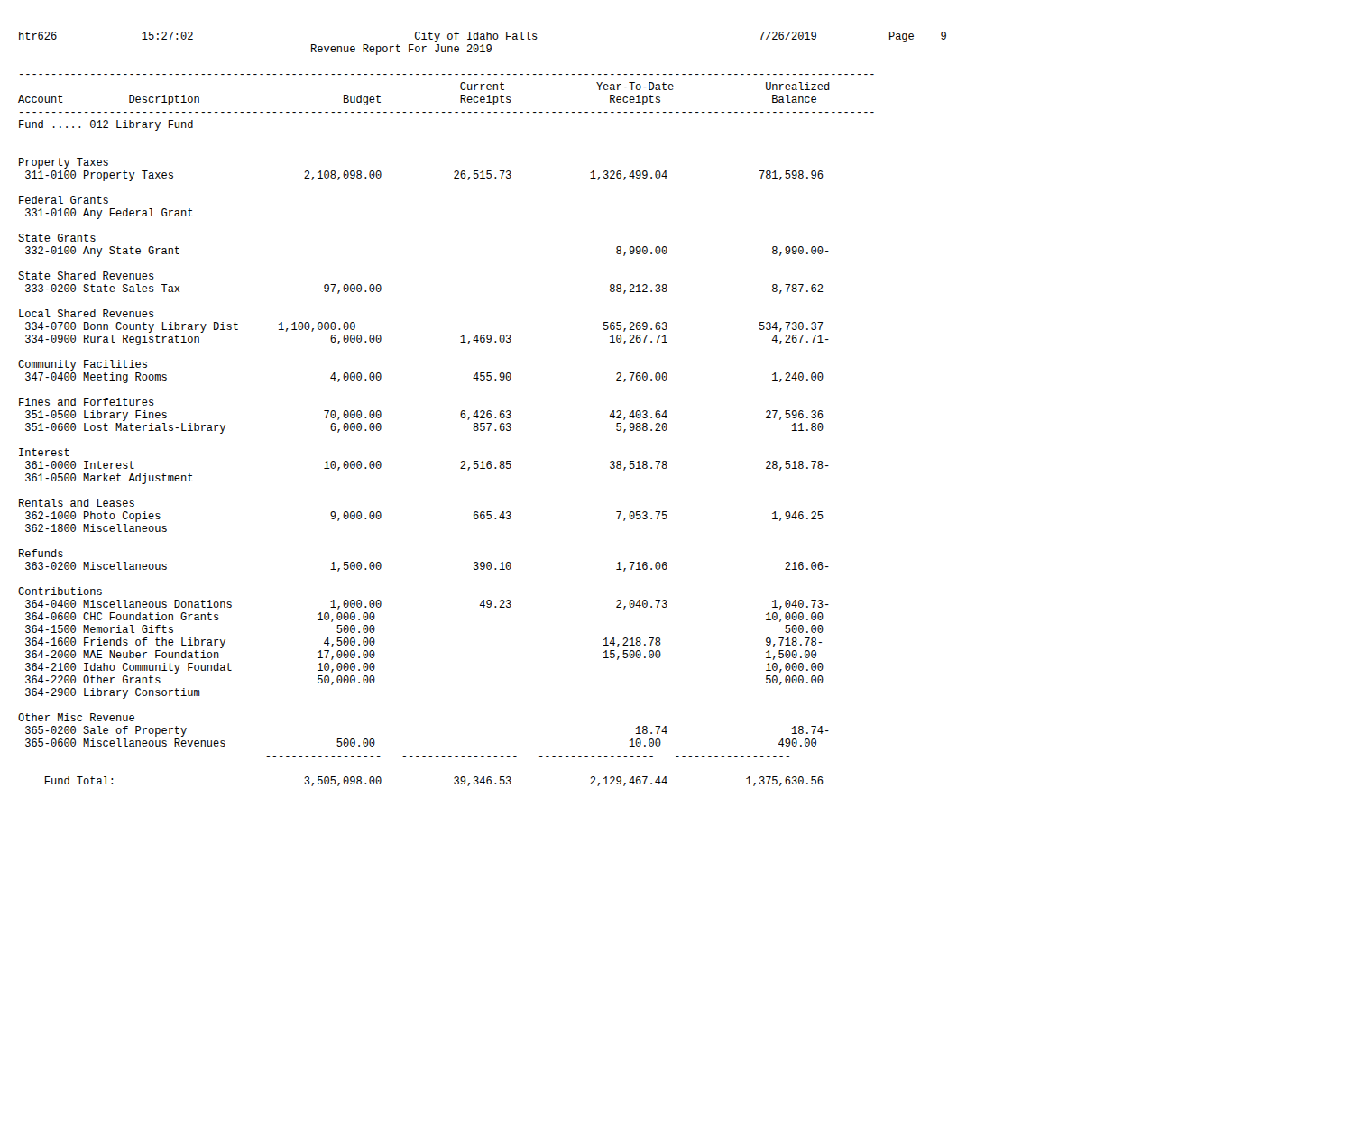htr626 15:27:02 City of Idaho Falls 7/26/2019 Page 9 Revenue Report For June 2019 ------------------------------------------------------------------------------------------------------------------------------------ Current Year-To-Date Unrealized Account Description Budget Receipts Receipts Balance ------------------------------------------------------------------------------------------------------------------------------------ Fund ..... 012 Library Fund Property Taxes 311-0100 Property Taxes 2,108,098.00 26,515.73 1,326,499.04 781,598.96 Federal Grants 331-0100 Any Federal Grant State Grants 332-0100 Any State Grant 8,990.00 8,990.00- State Shared Revenues 333-0200 State Sales Tax 97,000.00 88,212.38 8,787.62 Local Shared Revenues 334-0700 Bonn County Library Dist 1,100,000.00 565,269.63 534,730.37 334-0900 Rural Registration 6,000.00 1,469.03 10,267.71 4,267.71- Community Facilities 347-0400 Meeting Rooms 4,000.00 455.90 2,760.00 1,240.00 Fines and Forfeitures 351-0500 Library Fines 70,000.00 6,426.63 42,403.64 27,596.36 351-0600 Lost Materials-Library 6,000.00 857.63 5,988.20 11.80 Interest 361-0000 Interest 10,000.00 2,516.85 38,518.78 28,518.78- 361-0500 Market Adjustment Rentals and Leases 362-1000 Photo Copies 9,000.00 665.43 7,053.75 1,946.25 362-1800 Miscellaneous Refunds 363-0200 Miscellaneous 1,500.00 390.10 1,716.06 216.06- Contributions 364-0400 Miscellaneous Donations 1,000.00 49.23 2,040.73 1,040.73- 364-0600 CHC Foundation Grants 10,000.00 10,000.00 364-1500 Memorial Gifts 500.00 500.00 364-1600 Friends of the Library 4,500.00 14,218.78 9,718.78- 364-2000 MAE Neuber Foundation 17,000.00 15,500.00 1,500.00 364-2100 Idaho Community Foundat 10,000.00 10,000.00 364-2200 Other Grants 50,000.00 50,000.00 364-2900 Library Consortium Other Misc Revenue 365-0200 Sale of Property 18.74 18.74- 365-0600 Miscellaneous Revenues 500.00 10.00 490.00 ------------------ ------------------ ------------------ ------------------ Fund Total: 3,505,098.00 39,346.53 2,129,467.44 1,375,630.56